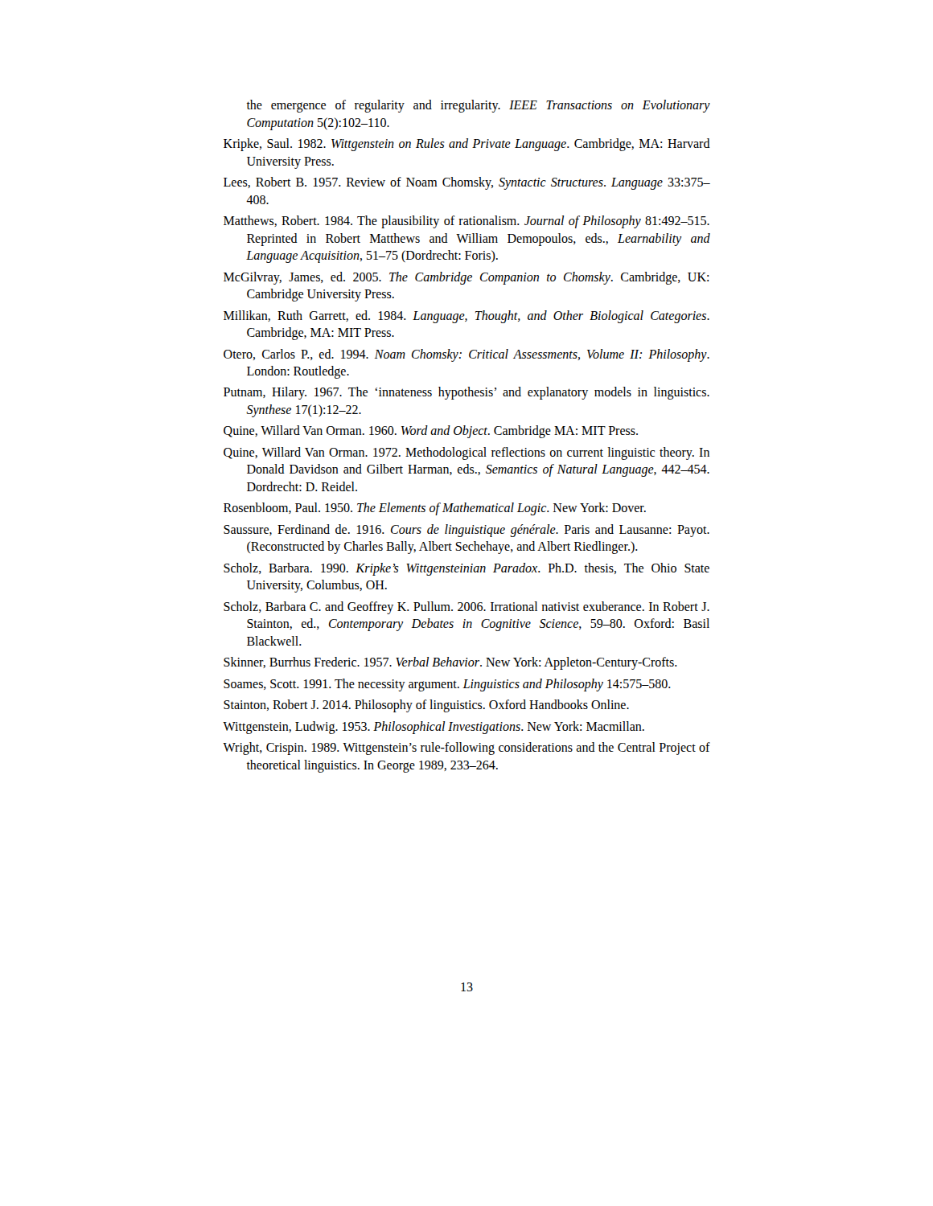the emergence of regularity and irregularity. IEEE Transactions on Evolutionary Computation 5(2):102–110.
Kripke, Saul. 1982. Wittgenstein on Rules and Private Language. Cambridge, MA: Harvard University Press.
Lees, Robert B. 1957. Review of Noam Chomsky, Syntactic Structures. Language 33:375–408.
Matthews, Robert. 1984. The plausibility of rationalism. Journal of Philosophy 81:492–515. Reprinted in Robert Matthews and William Demopoulos, eds., Learnability and Language Acquisition, 51–75 (Dordrecht: Foris).
McGilvray, James, ed. 2005. The Cambridge Companion to Chomsky. Cambridge, UK: Cambridge University Press.
Millikan, Ruth Garrett, ed. 1984. Language, Thought, and Other Biological Categories. Cambridge, MA: MIT Press.
Otero, Carlos P., ed. 1994. Noam Chomsky: Critical Assessments, Volume II: Philosophy. London: Routledge.
Putnam, Hilary. 1967. The ‘innateness hypothesis’ and explanatory models in linguistics. Synthese 17(1):12–22.
Quine, Willard Van Orman. 1960. Word and Object. Cambridge MA: MIT Press.
Quine, Willard Van Orman. 1972. Methodological reflections on current linguistic theory. In Donald Davidson and Gilbert Harman, eds., Semantics of Natural Language, 442–454. Dordrecht: D. Reidel.
Rosenbloom, Paul. 1950. The Elements of Mathematical Logic. New York: Dover.
Saussure, Ferdinand de. 1916. Cours de linguistique générale. Paris and Lausanne: Payot. (Reconstructed by Charles Bally, Albert Sechehaye, and Albert Riedlinger.).
Scholz, Barbara. 1990. Kripke’s Wittgensteinian Paradox. Ph.D. thesis, The Ohio State University, Columbus, OH.
Scholz, Barbara C. and Geoffrey K. Pullum. 2006. Irrational nativist exuberance. In Robert J. Stainton, ed., Contemporary Debates in Cognitive Science, 59–80. Oxford: Basil Blackwell.
Skinner, Burrhus Frederic. 1957. Verbal Behavior. New York: Appleton-Century-Crofts.
Soames, Scott. 1991. The necessity argument. Linguistics and Philosophy 14:575–580.
Stainton, Robert J. 2014. Philosophy of linguistics. Oxford Handbooks Online.
Wittgenstein, Ludwig. 1953. Philosophical Investigations. New York: Macmillan.
Wright, Crispin. 1989. Wittgenstein’s rule-following considerations and the Central Project of theoretical linguistics. In George 1989, 233–264.
13